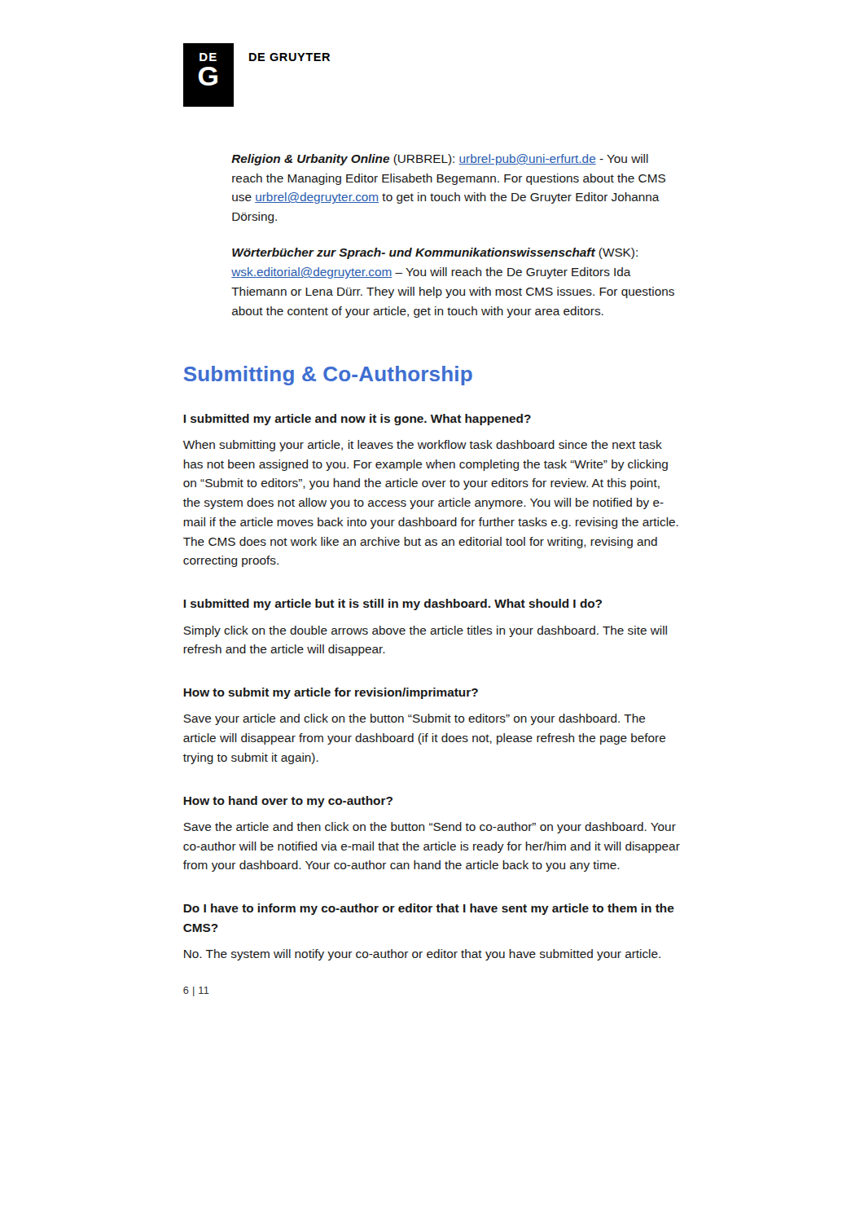DE G
DE GRUYTER
Religion & Urbanity Online (URBREL): urbrel-pub@uni-erfurt.de - You will reach the Managing Editor Elisabeth Begemann. For questions about the CMS use urbrel@degruyter.com to get in touch with the De Gruyter Editor Johanna Dörsing.
Wörterbücher zur Sprach- und Kommunikationswissenschaft (WSK): wsk.editorial@degruyter.com – You will reach the De Gruyter Editors Ida Thiemann or Lena Dürr. They will help you with most CMS issues. For questions about the content of your article, get in touch with your area editors.
Submitting & Co-Authorship
I submitted my article and now it is gone. What happened?
When submitting your article, it leaves the workflow task dashboard since the next task has not been assigned to you. For example when completing the task “Write” by clicking on “Submit to editors”, you hand the article over to your editors for review. At this point, the system does not allow you to access your article anymore. You will be notified by e-mail if the article moves back into your dashboard for further tasks e.g. revising the article. The CMS does not work like an archive but as an editorial tool for writing, revising and correcting proofs.
I submitted my article but it is still in my dashboard. What should I do?
Simply click on the double arrows above the article titles in your dashboard. The site will refresh and the article will disappear.
How to submit my article for revision/imprimatur?
Save your article and click on the button “Submit to editors” on your dashboard. The article will disappear from your dashboard (if it does not, please refresh the page before trying to submit it again).
How to hand over to my co-author?
Save the article and then click on the button “Send to co-author” on your dashboard. Your co-author will be notified via e-mail that the article is ready for her/him and it will disappear from your dashboard. Your co-author can hand the article back to you any time.
Do I have to inform my co-author or editor that I have sent my article to them in the CMS?
No. The system will notify your co-author or editor that you have submitted your article.
6 | 11